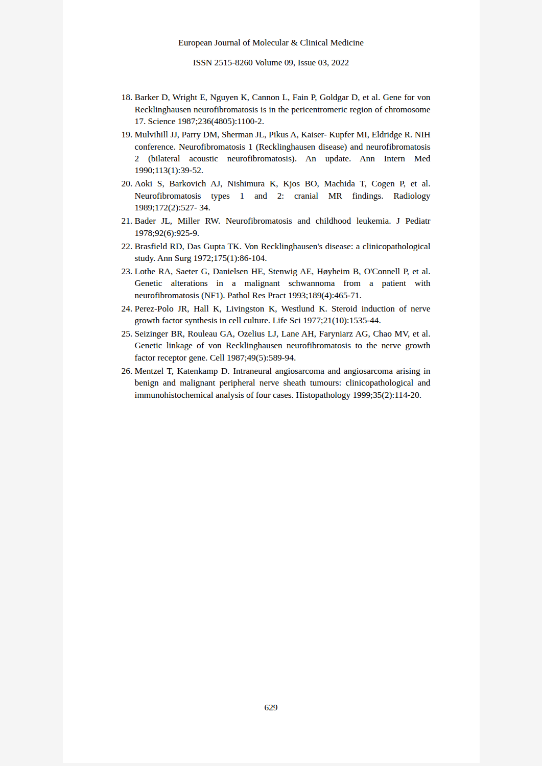European Journal of Molecular & Clinical Medicine ISSN 2515-8260 Volume 09, Issue 03, 2022
Barker D, Wright E, Nguyen K, Cannon L, Fain P, Goldgar D, et al. Gene for von Recklinghausen neurofibromatosis is in the pericentromeric region of chromosome 17. Science 1987;236(4805):1100-2.
Mulvihill JJ, Parry DM, Sherman JL, Pikus A, Kaiser- Kupfer MI, Eldridge R. NIH conference. Neurofibromatosis 1 (Recklinghausen disease) and neurofibromatosis 2 (bilateral acoustic neurofibromatosis). An update. Ann Intern Med 1990;113(1):39-52.
Aoki S, Barkovich AJ, Nishimura K, Kjos BO, Machida T, Cogen P, et al. Neurofibromatosis types 1 and 2: cranial MR findings. Radiology 1989;172(2):527- 34.
Bader JL, Miller RW. Neurofibromatosis and childhood leukemia. J Pediatr 1978;92(6):925-9.
Brasfield RD, Das Gupta TK. Von Recklinghausen's disease: a clinicopathological study. Ann Surg 1972;175(1):86-104.
Lothe RA, Saeter G, Danielsen HE, Stenwig AE, Høyheim B, O'Connell P, et al. Genetic alterations in a malignant schwannoma from a patient with neurofibromatosis (NF1). Pathol Res Pract 1993;189(4):465-71.
Perez-Polo JR, Hall K, Livingston K, Westlund K. Steroid induction of nerve growth factor synthesis in cell culture. Life Sci 1977;21(10):1535-44.
Seizinger BR, Rouleau GA, Ozelius LJ, Lane AH, Faryniarz AG, Chao MV, et al. Genetic linkage of von Recklinghausen neurofibromatosis to the nerve growth factor receptor gene. Cell 1987;49(5):589-94.
Mentzel T, Katenkamp D. Intraneural angiosarcoma and angiosarcoma arising in benign and malignant peripheral nerve sheath tumours: clinicopathological and immunohistochemical analysis of four cases. Histopathology 1999;35(2):114-20.
629